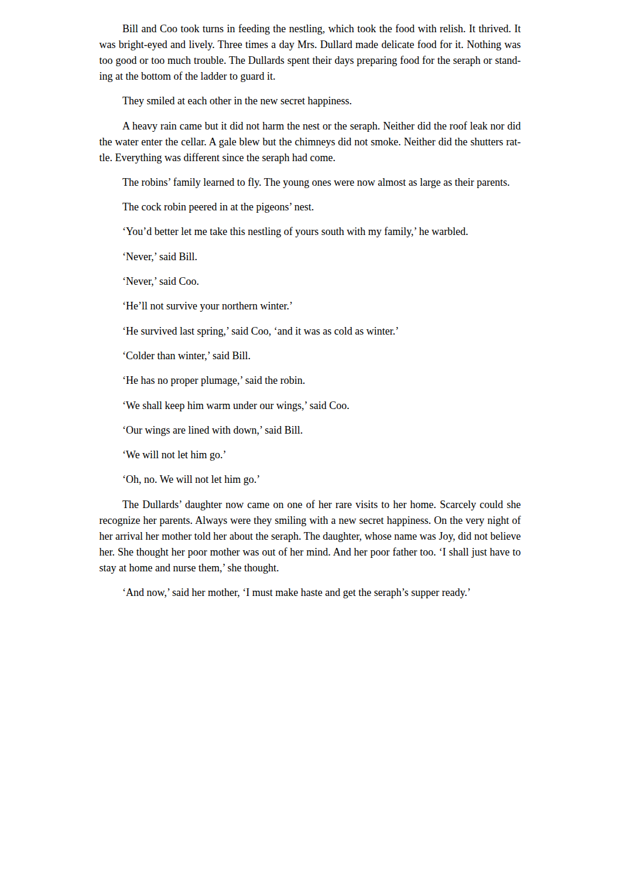Bill and Coo took turns in feeding the nestling, which took the food with relish. It thrived. It was bright-eyed and lively. Three times a day Mrs. Dullard made delicate food for it. Nothing was too good or too much trouble. The Dullards spent their days preparing food for the seraph or standing at the bottom of the ladder to guard it.
They smiled at each other in the new secret happiness.
A heavy rain came but it did not harm the nest or the seraph. Neither did the roof leak nor did the water enter the cellar. A gale blew but the chimneys did not smoke. Neither did the shutters rattle. Everything was different since the seraph had come.
The robins’ family learned to fly. The young ones were now almost as large as their parents.
The cock robin peered in at the pigeons’ nest.
‘You’d better let me take this nestling of yours south with my family,’ he warbled.
‘Never,’ said Bill.
‘Never,’ said Coo.
‘He’ll not survive your northern winter.’
‘He survived last spring,’ said Coo, ‘and it was as cold as winter.’
‘Colder than winter,’ said Bill.
‘He has no proper plumage,’ said the robin.
‘We shall keep him warm under our wings,’ said Coo.
‘Our wings are lined with down,’ said Bill.
‘We will not let him go.’
‘Oh, no. We will not let him go.’
The Dullards’ daughter now came on one of her rare visits to her home. Scarcely could she recognize her parents. Always were they smiling with a new secret happiness. On the very night of her arrival her mother told her about the seraph. The daughter, whose name was Joy, did not believe her. She thought her poor mother was out of her mind. And her poor father too. ‘I shall just have to stay at home and nurse them,’ she thought.
‘And now,’ said her mother, ‘I must make haste and get the seraph’s supper ready.’